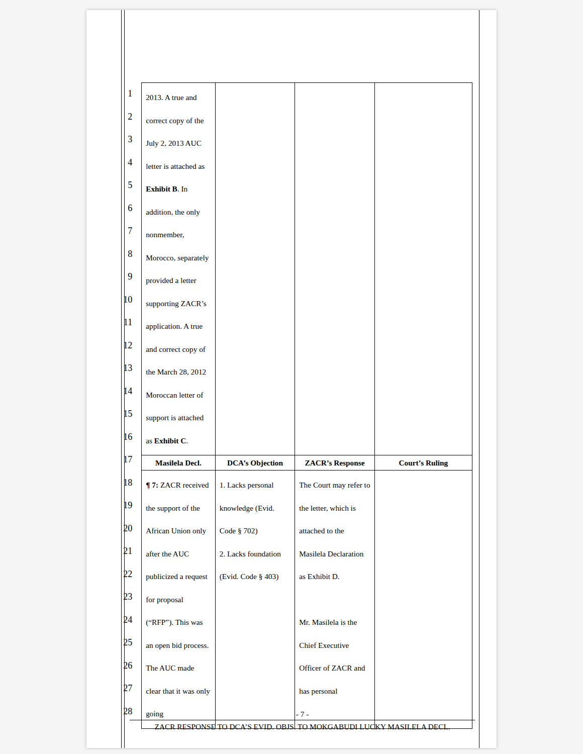1
2
3
4
5
6
7
8
9
10
11
12
13
14
15
16
17
18
19
20
21
22
23
24
25
26
27
28
| 2013. A true and correct copy of the July 2, 2013 AUC letter is attached as Exhibit B . In addition, the only nonmember, Morocco, separately provided a letter supporting ZACR’s application. A true and correct copy of the March 28, 2012 Moroccan letter of support is attached as Exhibit C . | | | |
| Masilela Decl. | DCA’s Objection | ZACR’s Response | Court’s Ruling |
| ¶ 7: ZACR received the support of the African Union only after the AUC publicized a request for proposal (“RFP”). This was an open bid process. The AUC made clear that it was only going | 1. Lacks personal knowledge (Evid. Code § 702) 2. Lacks foundation (Evid. Code § 403) | The Court may refer to the letter, which is attached to the Masilela Declaration as Exhibit D. Mr. Masilela is the Chief Executive Officer of ZACR and has personal | |
- 7 -
ZACR RESPONSE TO DCA’S EVID. OBJS. TO MOKGABUDI LUCKY MASILELA DECL.